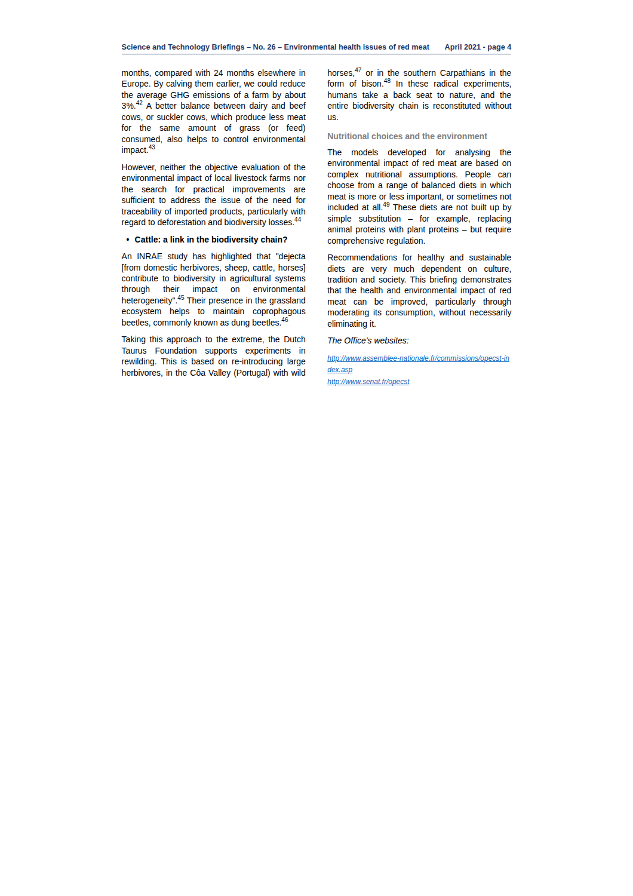Science and Technology Briefings – No. 26 – Environmental health issues of red meat
April 2021 - page 4
months, compared with 24 months elsewhere in Europe. By calving them earlier, we could reduce the average GHG emissions of a farm by about 3%.42 A better balance between dairy and beef cows, or suckler cows, which produce less meat for the same amount of grass (or feed) consumed, also helps to control environmental impact.43
However, neither the objective evaluation of the environmental impact of local livestock farms nor the search for practical improvements are sufficient to address the issue of the need for traceability of imported products, particularly with regard to deforestation and biodiversity losses.44
Cattle: a link in the biodiversity chain?
An INRAE study has highlighted that "dejecta [from domestic herbivores, sheep, cattle, horses] contribute to biodiversity in agricultural systems through their impact on environmental heterogeneity".45 Their presence in the grassland ecosystem helps to maintain coprophagous beetles, commonly known as dung beetles.46
Taking this approach to the extreme, the Dutch Taurus Foundation supports experiments in rewilding. This is based on re-introducing large herbivores, in the Côa Valley (Portugal) with wild horses,47 or in the southern Carpathians in the form of bison.48 In these radical experiments, humans take a back seat to nature, and the entire biodiversity chain is reconstituted without us.
Nutritional choices and the environment
The models developed for analysing the environmental impact of red meat are based on complex nutritional assumptions. People can choose from a range of balanced diets in which meat is more or less important, or sometimes not included at all.49 These diets are not built up by simple substitution – for example, replacing animal proteins with plant proteins – but require comprehensive regulation.
Recommendations for healthy and sustainable diets are very much dependent on culture, tradition and society. This briefing demonstrates that the health and environmental impact of red meat can be improved, particularly through moderating its consumption, without necessarily eliminating it.
The Office's websites:
http://www.assemblee-nationale.fr/commissions/opecst-index.asp
http://www.senat.fr/opecst